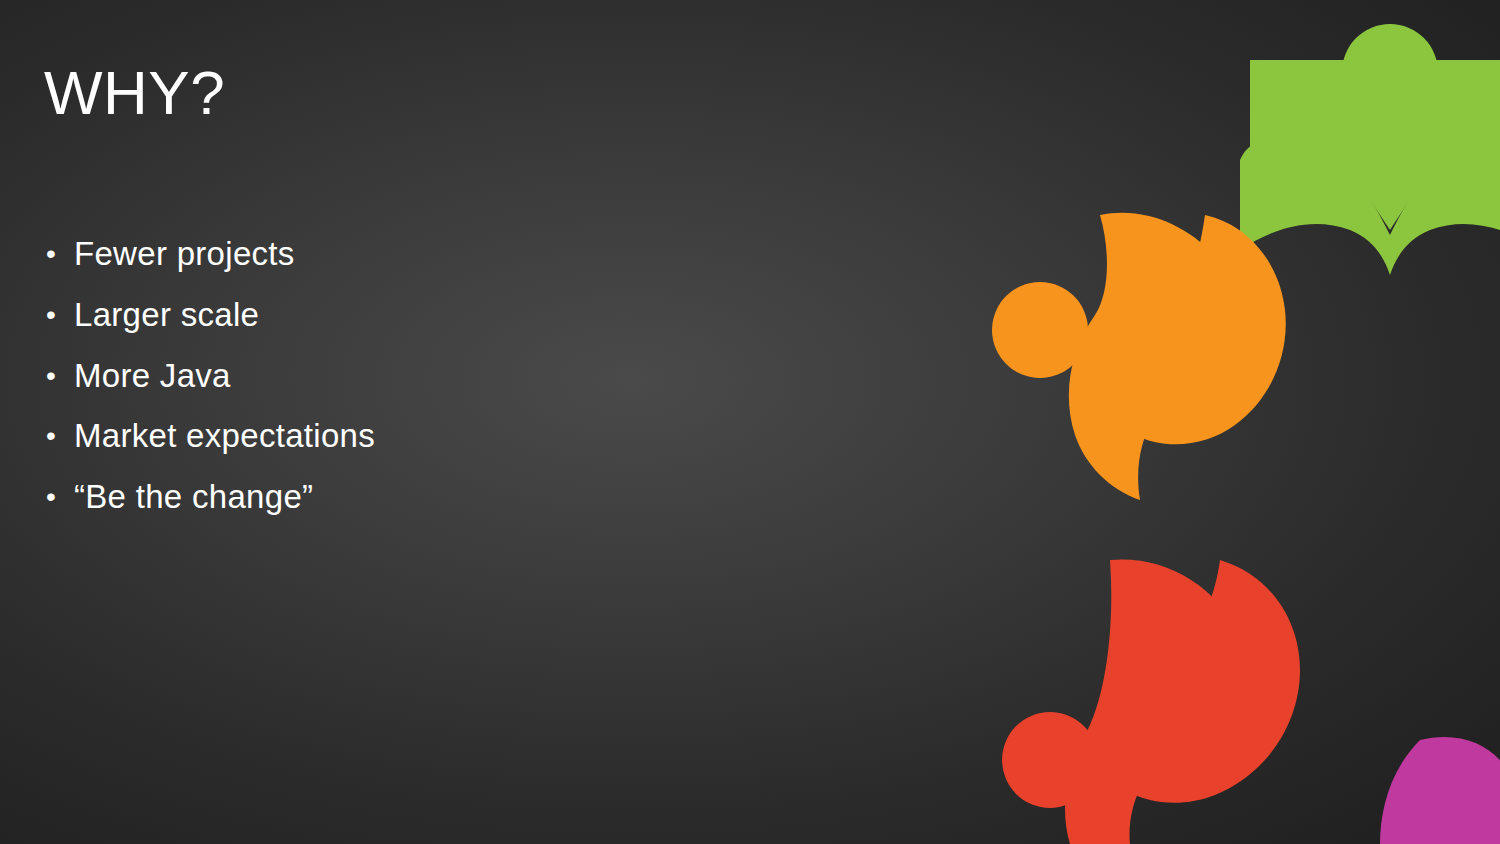WHY?
Fewer projects
Larger scale
More Java
Market expectations
“Be the change”